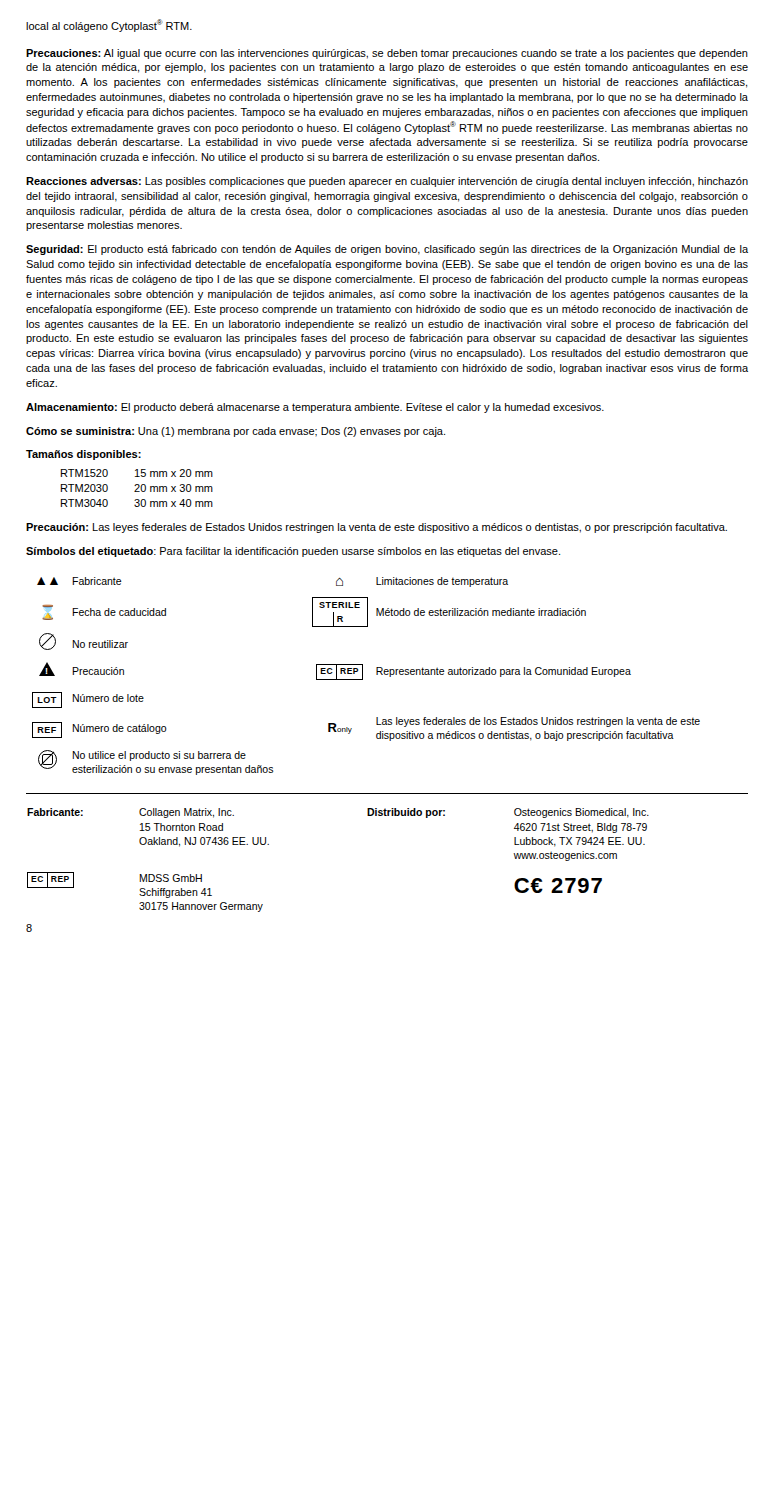local al colágeno Cytoplast® RTM.
Precauciones: Al igual que ocurre con las intervenciones quirúrgicas, se deben tomar precauciones cuando se trate a los pacientes que dependen de la atención médica, por ejemplo, los pacientes con un tratamiento a largo plazo de esteroides o que estén tomando anticoagulantes en ese momento. A los pacientes con enfermedades sistémicas clínicamente significativas, que presenten un historial de reacciones anafilácticas, enfermedades autoinmunes, diabetes no controlada o hipertensión grave no se les ha implantado la membrana, por lo que no se ha determinado la seguridad y eficacia para dichos pacientes. Tampoco se ha evaluado en mujeres embarazadas, niños o en pacientes con afecciones que impliquen defectos extremadamente graves con poco periodonto o hueso. El colágeno Cytoplast® RTM no puede reesterilizarse. Las membranas abiertas no utilizadas deberán descartarse. La estabilidad in vivo puede verse afectada adversamente si se reesteriliza. Si se reutiliza podría provocarse contaminación cruzada e infección. No utilice el producto si su barrera de esterilización o su envase presentan daños.
Reacciones adversas: Las posibles complicaciones que pueden aparecer en cualquier intervención de cirugía dental incluyen infección, hinchazón del tejido intraoral, sensibilidad al calor, recesión gingival, hemorragia gingival excesiva, desprendimiento o dehiscencia del colgajo, reabsorción o anquilosis radicular, pérdida de altura de la cresta ósea, dolor o complicaciones asociadas al uso de la anestesia. Durante unos días pueden presentarse molestias menores.
Seguridad: El producto está fabricado con tendón de Aquiles de origen bovino, clasificado según las directrices de la Organización Mundial de la Salud como tejido sin infectividad detectable de encefalopatía espongiforme bovina (EEB). Se sabe que el tendón de origen bovino es una de las fuentes más ricas de colágeno de tipo I de las que se dispone comercialmente. El proceso de fabricación del producto cumple la normas europeas e internacionales sobre obtención y manipulación de tejidos animales, así como sobre la inactivación de los agentes patógenos causantes de la encefalopatía espongiforme (EE). Este proceso comprende un tratamiento con hidróxido de sodio que es un método reconocido de inactivación de los agentes causantes de la EE. En un laboratorio independiente se realizó un estudio de inactivación viral sobre el proceso de fabricación del producto. En este estudio se evaluaron las principales fases del proceso de fabricación para observar su capacidad de desactivar las siguientes cepas víricas: Diarrea vírica bovina (virus encapsulado) y parvovirus porcino (virus no encapsulado). Los resultados del estudio demostraron que cada una de las fases del proceso de fabricación evaluadas, incluido el tratamiento con hidróxido de sodio, lograban inactivar esos virus de forma eficaz.
Almacenamiento: El producto deberá almacenarse a temperatura ambiente. Evítese el calor y la humedad excesivos.
Cómo se suministra: Una (1) membrana por cada envase; Dos (2) envases por caja.
Tamaños disponibles:
| RTM1520 | 15 mm x 20 mm |
| RTM2030 | 20 mm x 30 mm |
| RTM3040 | 30 mm x 40 mm |
Precaución: Las leyes federales de Estados Unidos restringen la venta de este dispositivo a médicos o dentistas, o por prescripción facultativa.
Símbolos del etiquetado: Para facilitar la identificación pueden usarse símbolos en las etiquetas del envase.
| ▲▲ | Fabricante | ⌂ | Limitaciones de temperatura |
| ⌛ | Fecha de caducidad | STERILE R | Método de esterilización mediante irradiación |
| | No reutilizar | | |
| | Precaución | EC REP | Representante autorizado para la Comunidad Europea |
| LOT | Número de lote | | |
| REF | Número de catálogo | R only | Las leyes federales de los Estados Unidos restringen la venta de este dispositivo a médicos o dentistas, o bajo prescripción facultativa |
| | No utilice el producto si su barrera de esterilización o su envase presentan daños | | |
| Fabricante: | Collagen Matrix, Inc. 15 Thornton Road Oakland, NJ 07436 EE. UU. | Distribuido por: | Osteogenics Biomedical, Inc. 4620 71st Street, Bldg 78-79 Lubbock, TX 79424 EE. UU. www.osteogenics.com |
| EC REP | MDSS GmbH Schiffgraben 41 30175 Hannover Germany | | C€ 2797 |
8